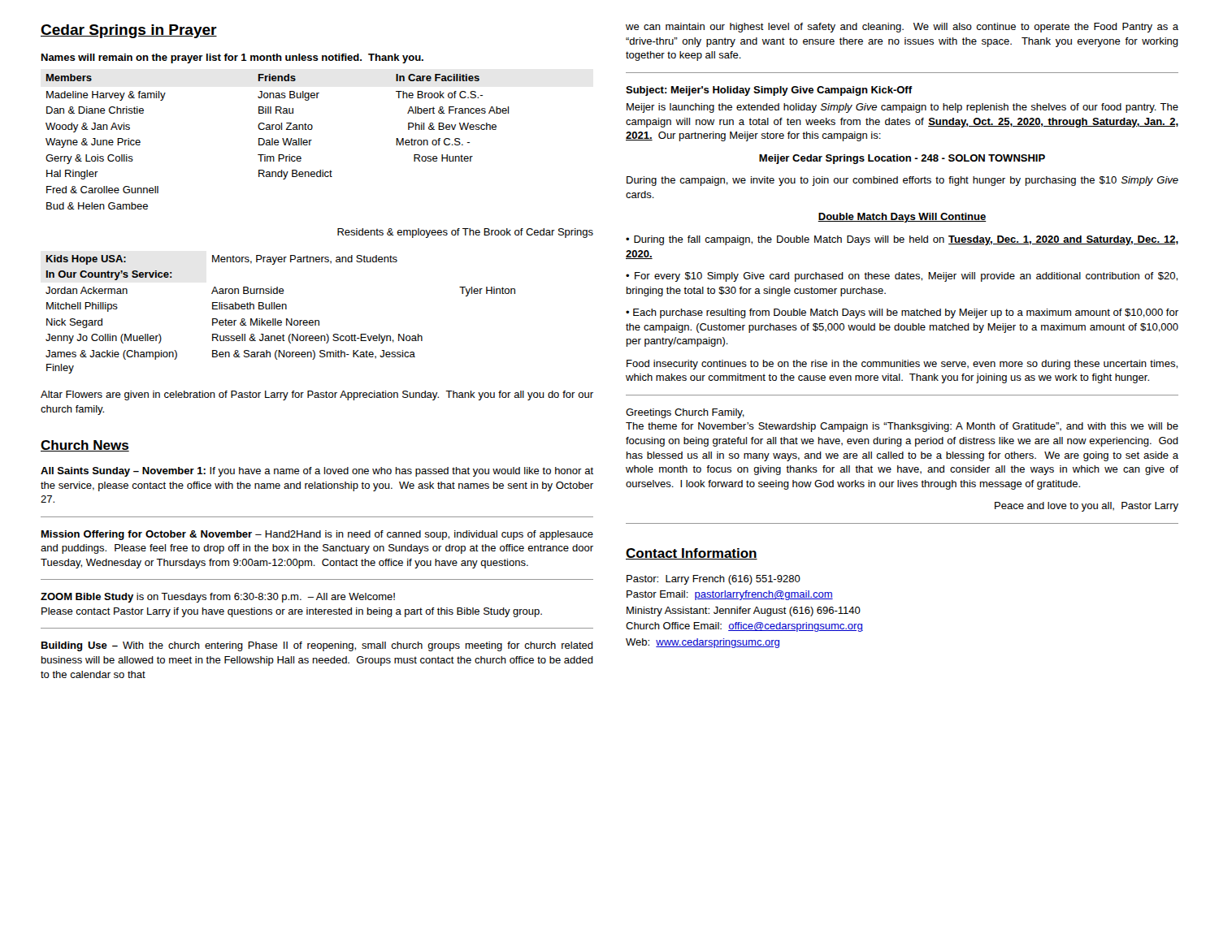Cedar Springs in Prayer
Names will remain on the prayer list for 1 month unless notified. Thank you.
| Members | Friends | In Care Facilities |
| --- | --- | --- |
| Madeline Harvey & family | Jonas Bulger | The Brook of C.S.- |
| Dan & Diane Christie | Bill Rau | Albert & Frances Abel |
| Woody & Jan Avis | Carol Zanto | Phil & Bev Wesche |
| Wayne & June Price | Dale Waller | Metron of C.S. - |
| Gerry & Lois Collis | Tim Price | Rose Hunter |
| Hal Ringler | Randy Benedict | |
| Fred & Carollee Gunnell | | |
| Bud & Helen Gambee | | |
Residents & employees of The Brook of Cedar Springs
| Kids Hope USA: | Mentors, Prayer Partners, and Students |
| In Our Country’s Service: | |
| Jordan Ackerman | Aaron Burnside | Tyler Hinton |
| Mitchell Phillips | Elisabeth Bullen | |
| Nick Segard | Peter & Mikelle Noreen | |
| Jenny Jo Collin (Mueller) | Russell & Janet (Noreen) Scott-Evelyn, Noah |
| James & Jackie (Champion) Finley | Ben & Sarah (Noreen) Smith- Kate, Jessica |
Altar Flowers are given in celebration of Pastor Larry for Pastor Appreciation Sunday. Thank you for all you do for our church family.
Church News
All Saints Sunday – November 1: If you have a name of a loved one who has passed that you would like to honor at the service, please contact the office with the name and relationship to you. We ask that names be sent in by October 27.
Mission Offering for October & November – Hand2Hand is in need of canned soup, individual cups of applesauce and puddings. Please feel free to drop off in the box in the Sanctuary on Sundays or drop at the office entrance door Tuesday, Wednesday or Thursdays from 9:00am-12:00pm. Contact the office if you have any questions.
ZOOM Bible Study is on Tuesdays from 6:30-8:30 p.m. – All are Welcome!
Please contact Pastor Larry if you have questions or are interested in being a part of this Bible Study group.
Building Use – With the church entering Phase II of reopening, small church groups meeting for church related business will be allowed to meet in the Fellowship Hall as needed. Groups must contact the church office to be added to the calendar so that
we can maintain our highest level of safety and cleaning. We will also continue to operate the Food Pantry as a “drive-thru” only pantry and want to ensure there are no issues with the space. Thank you everyone for working together to keep all safe.
Subject: Meijer's Holiday Simply Give Campaign Kick-Off
Meijer is launching the extended holiday Simply Give campaign to help replenish the shelves of our food pantry. The campaign will now run a total of ten weeks from the dates of Sunday, Oct. 25, 2020, through Saturday, Jan. 2, 2021. Our partnering Meijer store for this campaign is:
Meijer Cedar Springs Location - 248 - SOLON TOWNSHIP
During the campaign, we invite you to join our combined efforts to fight hunger by purchasing the $10 Simply Give cards.
Double Match Days Will Continue
• During the fall campaign, the Double Match Days will be held on Tuesday, Dec. 1, 2020 and Saturday, Dec. 12, 2020.
• For every $10 Simply Give card purchased on these dates, Meijer will provide an additional contribution of $20, bringing the total to $30 for a single customer purchase.
• Each purchase resulting from Double Match Days will be matched by Meijer up to a maximum amount of $10,000 for the campaign. (Customer purchases of $5,000 would be double matched by Meijer to a maximum amount of $10,000 per pantry/campaign).
Food insecurity continues to be on the rise in the communities we serve, even more so during these uncertain times, which makes our commitment to the cause even more vital. Thank you for joining us as we work to fight hunger.
Greetings Church Family,
The theme for November’s Stewardship Campaign is “Thanksgiving: A Month of Gratitude”, and with this we will be focusing on being grateful for all that we have, even during a period of distress like we are all now experiencing. God has blessed us all in so many ways, and we are all called to be a blessing for others. We are going to set aside a whole month to focus on giving thanks for all that we have, and consider all the ways in which we can give of ourselves. I look forward to seeing how God works in our lives through this message of gratitude.
Peace and love to you all, Pastor Larry
Contact Information
Pastor: Larry French (616) 551-9280
Pastor Email: pastorlarryfrench@gmail.com
Ministry Assistant: Jennifer August (616) 696-1140
Church Office Email: office@cedarspringsumc.org
Web: www.cedarspringsumc.org